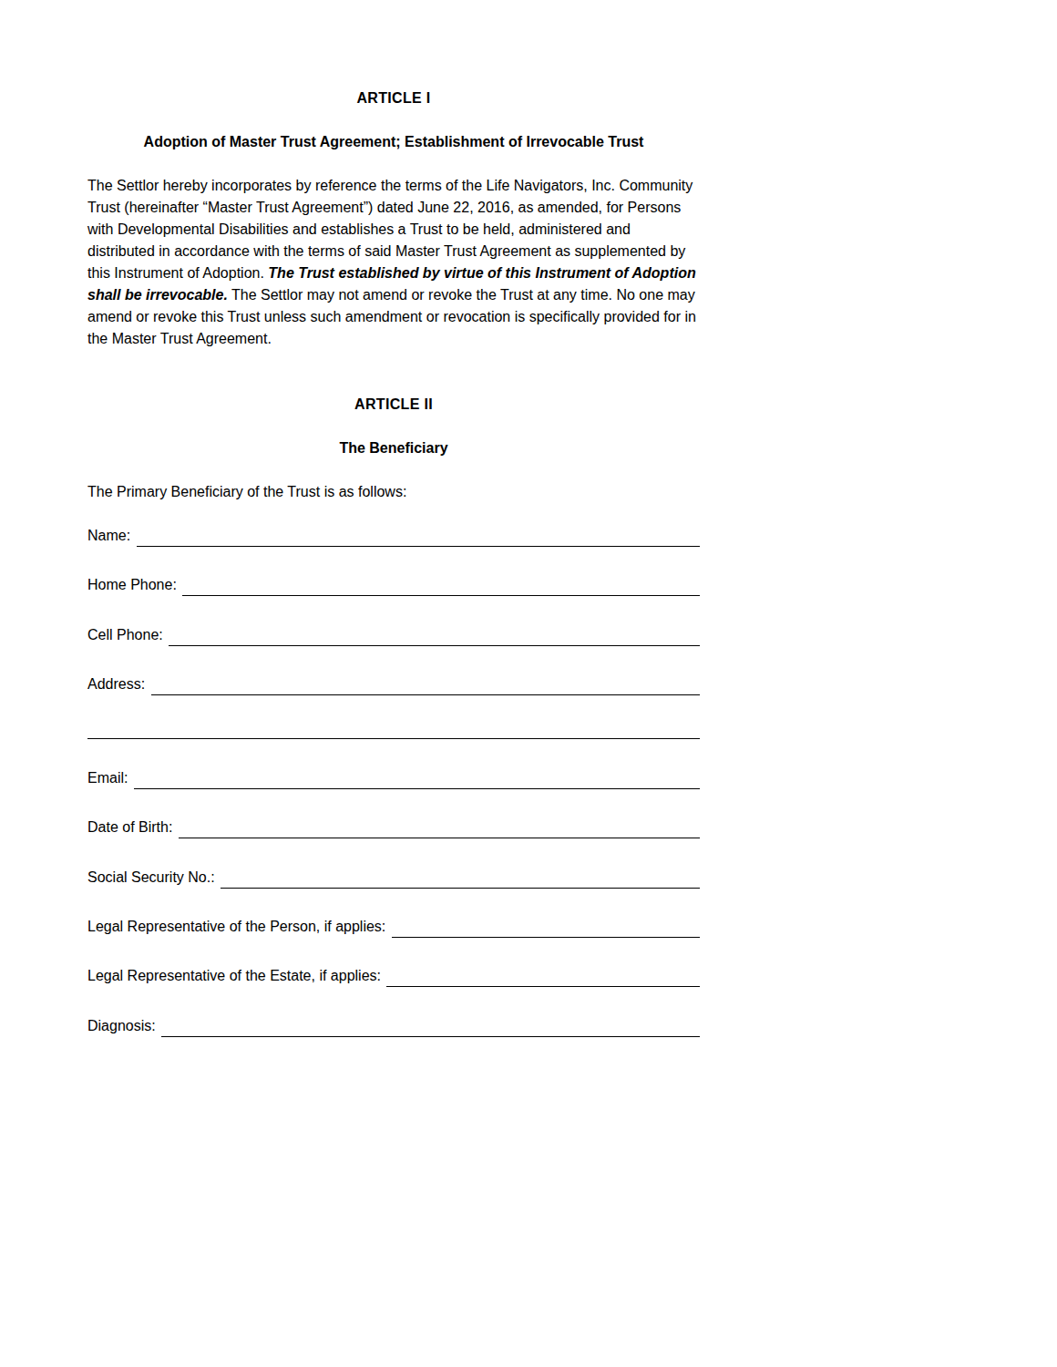ARTICLE I
Adoption of Master Trust Agreement; Establishment of Irrevocable Trust
The Settlor hereby incorporates by reference the terms of the Life Navigators, Inc. Community Trust (hereinafter “Master Trust Agreement”) dated June 22, 2016, as amended, for Persons with Developmental Disabilities and establishes a Trust to be held, administered and distributed in accordance with the terms of said Master Trust Agreement as supplemented by this Instrument of Adoption. The Trust established by virtue of this Instrument of Adoption shall be irrevocable. The Settlor may not amend or revoke the Trust at any time. No one may amend or revoke this Trust unless such amendment or revocation is specifically provided for in the Master Trust Agreement.
ARTICLE II
The Beneficiary
The Primary Beneficiary of the Trust is as follows:
Name:
Home Phone:
Cell Phone:
Address:
Email:
Date of Birth:
Social Security No.:
Legal Representative of the Person, if applies:
Legal Representative of the Estate, if applies:
Diagnosis: